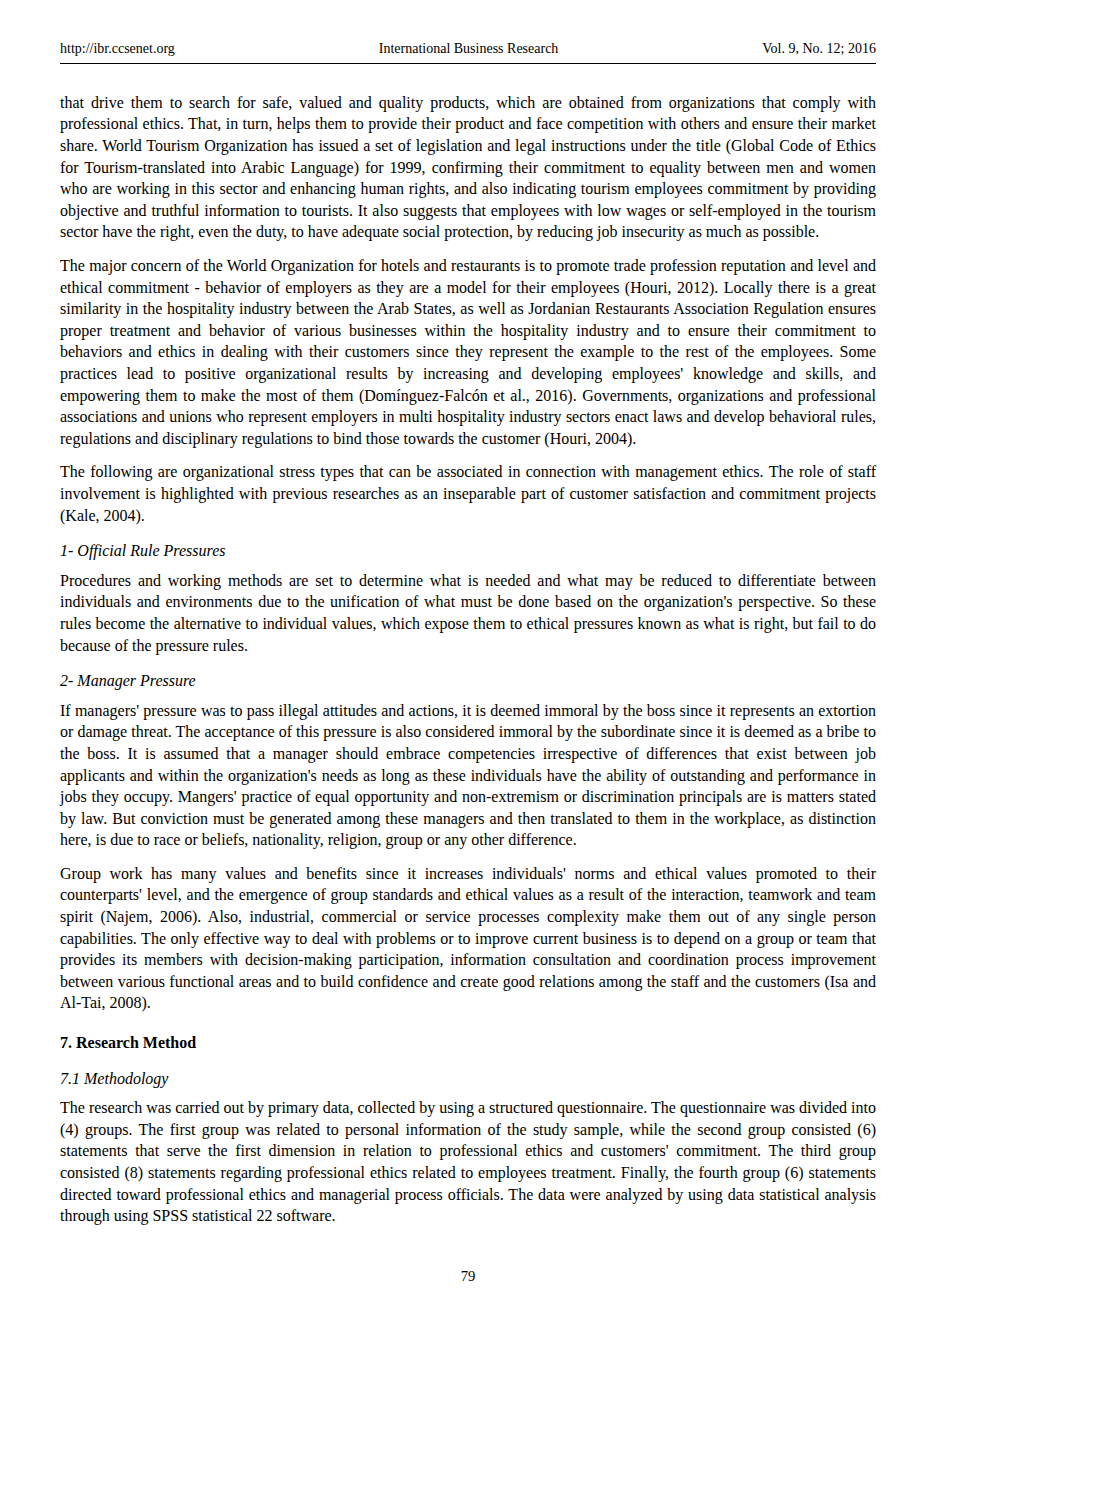http://ibr.ccsenet.org International Business Research Vol. 9, No. 12; 2016
that drive them to search for safe, valued and quality products, which are obtained from organizations that comply with professional ethics. That, in turn, helps them to provide their product and face competition with others and ensure their market share. World Tourism Organization has issued a set of legislation and legal instructions under the title (Global Code of Ethics for Tourism-translated into Arabic Language) for 1999, confirming their commitment to equality between men and women who are working in this sector and enhancing human rights, and also indicating tourism employees commitment by providing objective and truthful information to tourists. It also suggests that employees with low wages or self-employed in the tourism sector have the right, even the duty, to have adequate social protection, by reducing job insecurity as much as possible.
The major concern of the World Organization for hotels and restaurants is to promote trade profession reputation and level and ethical commitment - behavior of employers as they are a model for their employees (Houri, 2012). Locally there is a great similarity in the hospitality industry between the Arab States, as well as Jordanian Restaurants Association Regulation ensures proper treatment and behavior of various businesses within the hospitality industry and to ensure their commitment to behaviors and ethics in dealing with their customers since they represent the example to the rest of the employees. Some practices lead to positive organizational results by increasing and developing employees' knowledge and skills, and empowering them to make the most of them (Domínguez-Falcón et al., 2016). Governments, organizations and professional associations and unions who represent employers in multi hospitality industry sectors enact laws and develop behavioral rules, regulations and disciplinary regulations to bind those towards the customer (Houri, 2004).
The following are organizational stress types that can be associated in connection with management ethics. The role of staff involvement is highlighted with previous researches as an inseparable part of customer satisfaction and commitment projects (Kale, 2004).
1- Official Rule Pressures
Procedures and working methods are set to determine what is needed and what may be reduced to differentiate between individuals and environments due to the unification of what must be done based on the organization's perspective. So these rules become the alternative to individual values, which expose them to ethical pressures known as what is right, but fail to do because of the pressure rules.
2- Manager Pressure
If managers' pressure was to pass illegal attitudes and actions, it is deemed immoral by the boss since it represents an extortion or damage threat. The acceptance of this pressure is also considered immoral by the subordinate since it is deemed as a bribe to the boss. It is assumed that a manager should embrace competencies irrespective of differences that exist between job applicants and within the organization's needs as long as these individuals have the ability of outstanding and performance in jobs they occupy. Mangers' practice of equal opportunity and non-extremism or discrimination principals are is matters stated by law. But conviction must be generated among these managers and then translated to them in the workplace, as distinction here, is due to race or beliefs, nationality, religion, group or any other difference.
Group work has many values and benefits since it increases individuals' norms and ethical values promoted to their counterparts' level, and the emergence of group standards and ethical values as a result of the interaction, teamwork and team spirit (Najem, 2006). Also, industrial, commercial or service processes complexity make them out of any single person capabilities. The only effective way to deal with problems or to improve current business is to depend on a group or team that provides its members with decision-making participation, information consultation and coordination process improvement between various functional areas and to build confidence and create good relations among the staff and the customers (Isa and Al-Tai, 2008).
7. Research Method
7.1 Methodology
The research was carried out by primary data, collected by using a structured questionnaire. The questionnaire was divided into (4) groups. The first group was related to personal information of the study sample, while the second group consisted (6) statements that serve the first dimension in relation to professional ethics and customers' commitment. The third group consisted (8) statements regarding professional ethics related to employees treatment. Finally, the fourth group (6) statements directed toward professional ethics and managerial process officials. The data were analyzed by using data statistical analysis through using SPSS statistical 22 software.
79